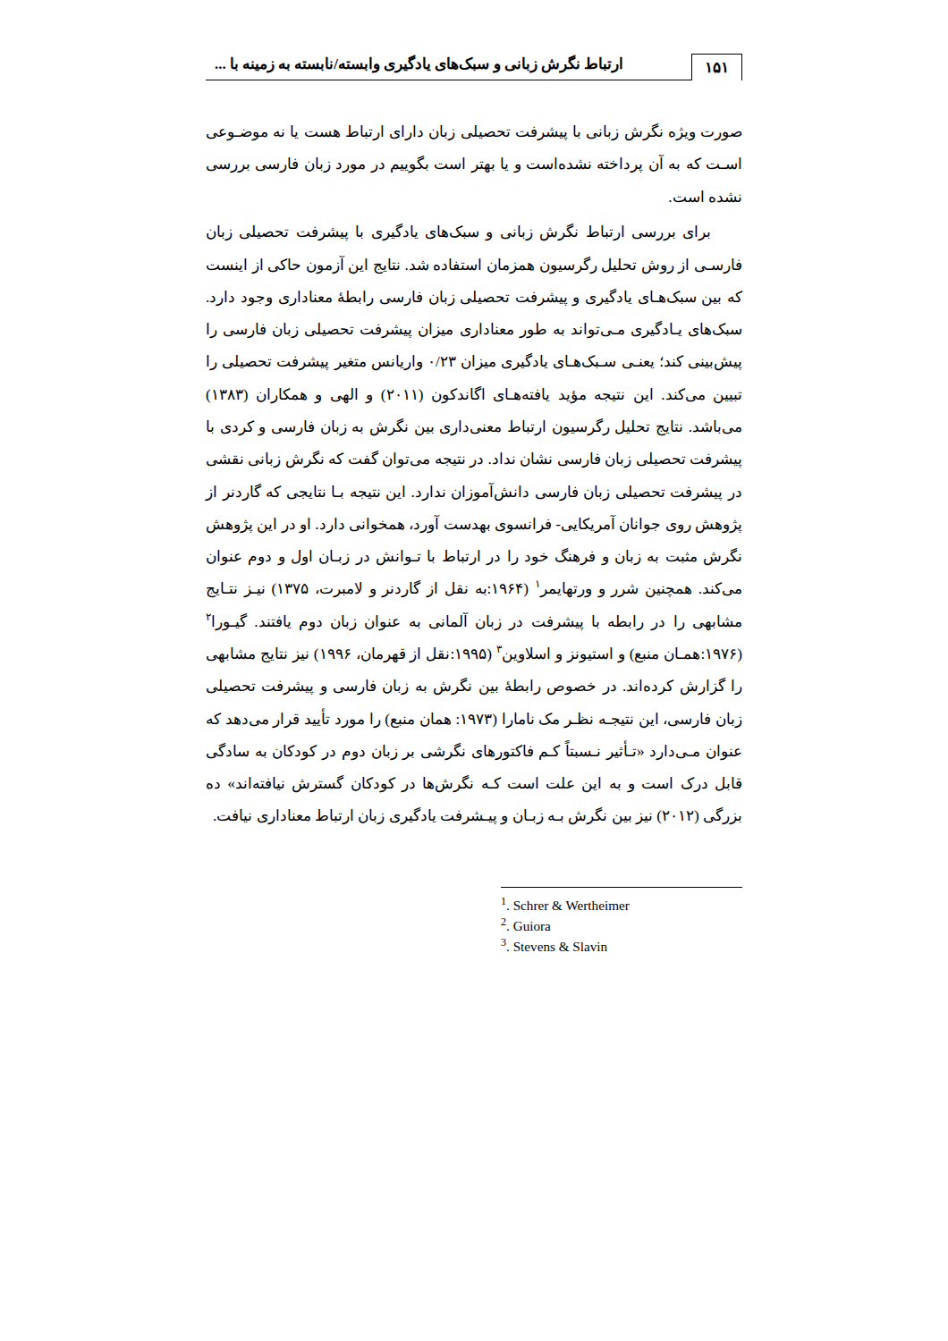۱۵۱ ارتباط نگرش زبانی و سبک‌های یادگیری وابسته/نابسته به زمینه با ...
صورت ویژه نگرش زبانی با پیشرفت تحصیلی زبان دارای ارتباط هست یا نه موضـوعی اسـت که به آن پرداخته نشده‌است و یا بهتر است بگوییم در مورد زبان فارسی بررسی نشده است.
برای بررسی ارتباط نگرش زبانی و سبک‌های یادگیری با پیشرفت تحصیلی زبان فارسـی از روش تحلیل رگرسیون همزمان استفاده شد. نتایج این آزمون حاکی از اینست که بین سبک‌هـای یادگیری و پیشرفت تحصیلی زبان فارسی رابطهٔ معناداری وجود دارد. سبک‌های یـادگیری مـی‌تواند به طور معناداری میزان پیشرفت تحصیلی زبان فارسی را پیش‌بینی کند؛ یعنـی سـبک‌هـای یادگیری میزان ۰/۲۳ واریانس متغیر پیشرفت تحصیلی را تبیین می‌کند. این نتیجه مؤید یافته‌هـای اگاندکون (۲۰۱۱) و الهی و همکاران (۱۳۸۳) می‌باشد. نتایج تحلیل رگرسیون ارتباط معنی‌داری بین نگرش به زبان فارسی و کردی با پیشرفت تحصیلی زبان فارسی نشان نداد. در نتیجه می‌توان گفت که نگرش زبانی نقشی در پیشرفت تحصیلی زبان فارسی دانش‌آموزان ندارد. این نتیجه بـا نتایجی که گاردنر از پژوهش روی جوانان آمریکایی- فرانسوی بهدست آورد، همخوانی دارد. او در این پژوهش نگرش مثبت به زبان و فرهنگ خود را در ارتباط با تـوانش در زبـان اول و دوم عنوان می‌کند. همچنین شرر و ورتهایمر۱ (۱۹۶۴:به نقل از گاردنر و لامبرت، ۱۳۷۵) نیـز نتـایج مشابهی را در رابطه با پیشرفت در زبان آلمانی به عنوان زبان دوم یافتند. گیـورا۲ (۱۹۷۶:همـان منبع) و استیونز و اسلاوین۳ (۱۹۹۵:نقل از قهرمان، ۱۹۹۶) نیز نتایج مشابهی را گزارش کرده‌اند. در خصوص رابطهٔ بین نگرش به زبان فارسی و پیشرفت تحصیلی زبان فارسی، این نتیجـه نظـر مک نامارا (۱۹۷۳: همان منبع) را مورد تأیید قرار می‌دهد که عنوان مـی‌دارد «تـأثیر نـسبتاً کـم فاکتورهای نگرشی بر زبان دوم در کودکان به سادگی قابل درک است و به این علت است کـه نگرش‌ها در کودکان گسترش نیافته‌اند» ده بزرگی (۲۰۱۲) نیز بین نگرش بـه زبـان و پیـشرفت یادگیری زبان ارتباط معناداری نیافت.
1. Schrer & Wertheimer
2. Guiora
3. Stevens & Slavin